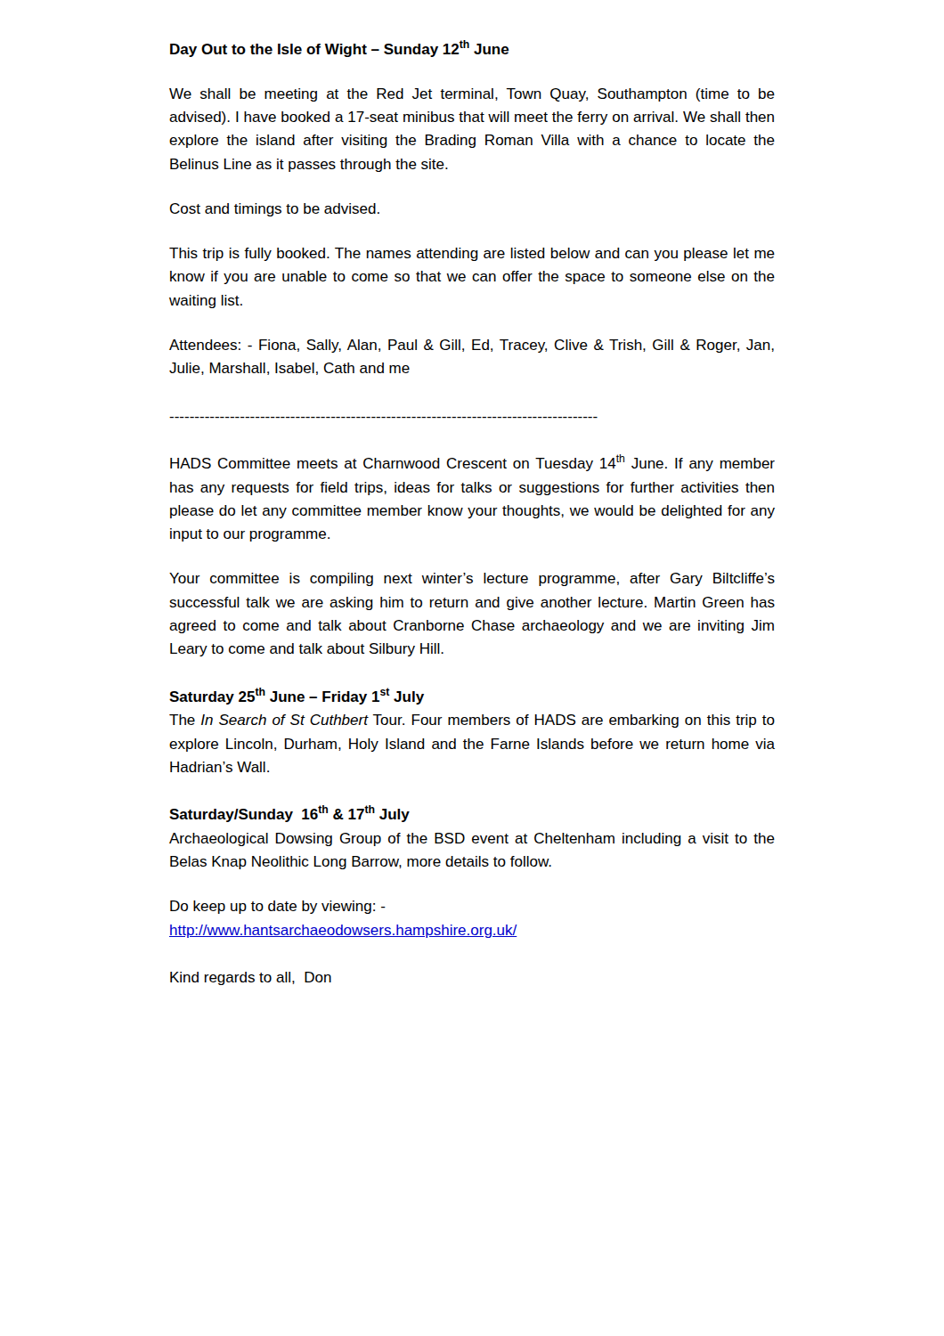Day Out to the Isle of Wight – Sunday 12th June
We shall be meeting at the Red Jet terminal, Town Quay, Southampton (time to be advised). I have booked a 17-seat minibus that will meet the ferry on arrival. We shall then explore the island after visiting the Brading Roman Villa with a chance to locate the Belinus Line as it passes through the site.
Cost and timings to be advised.
This trip is fully booked. The names attending are listed below and can you please let me know if you are unable to come so that we can offer the space to someone else on the waiting list.
Attendees: - Fiona, Sally, Alan, Paul & Gill, Ed, Tracey, Clive & Trish, Gill & Roger, Jan, Julie, Marshall, Isabel, Cath and me
-------------------------------------------------------------------------------------
HADS Committee meets at Charnwood Crescent on Tuesday 14th June. If any member has any requests for field trips, ideas for talks or suggestions for further activities then please do let any committee member know your thoughts, we would be delighted for any input to our programme.
Your committee is compiling next winter’s lecture programme, after Gary Biltcliffe’s successful talk we are asking him to return and give another lecture. Martin Green has agreed to come and talk about Cranborne Chase archaeology and we are inviting Jim Leary to come and talk about Silbury Hill.
Saturday 25th June – Friday 1st July
The In Search of St Cuthbert Tour. Four members of HADS are embarking on this trip to explore Lincoln, Durham, Holy Island and the Farne Islands before we return home via Hadrian’s Wall.
Saturday/Sunday 16th & 17th July
Archaeological Dowsing Group of the BSD event at Cheltenham including a visit to the Belas Knap Neolithic Long Barrow, more details to follow.
Do keep up to date by viewing: -
http://www.hantsarchaeodowsers.hampshire.org.uk/
Kind regards to all, Don